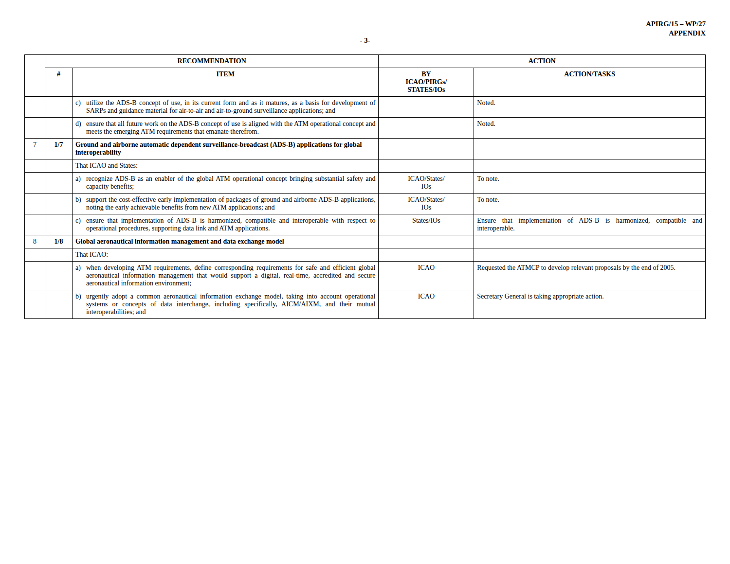APIRG/15 – WP/27
APPENDIX
- 3-
| | RECOMMENDATION | ACTION |
| --- | --- | --- |
| # | ITEM | BY ICAO/PIRGs/ STATES/IOs | ACTION/TASKS |
| | | c) utilize the ADS-B concept of use, in its current form and as it matures, as a basis for development of SARPs and guidance material for air-to-air and air-to-ground surveillance applications; and | | Noted. |
| | | d) ensure that all future work on the ADS-B concept of use is aligned with the ATM operational concept and meets the emerging ATM requirements that emanate therefrom. | | Noted. |
| 7 | 1/7 | Ground and airborne automatic dependent surveillance-broadcast (ADS-B) applications for global interoperability | | |
| | | That ICAO and States: | | |
| | | a) recognize ADS-B as an enabler of the global ATM operational concept bringing substantial safety and capacity benefits; | ICAO/States/ IOs | To note. |
| | | b) support the cost-effective early implementation of packages of ground and airborne ADS-B applications, noting the early achievable benefits from new ATM applications; and | ICAO/States/ IOs | To note. |
| | | c) ensure that implementation of ADS-B is harmonized, compatible and interoperable with respect to operational procedures, supporting data link and ATM applications. | States/IOs | Ensure that implementation of ADS-B is harmonized, compatible and interoperable. |
| 8 | 1/8 | Global aeronautical information management and data exchange model | | |
| | | That ICAO: | | |
| | | a) when developing ATM requirements, define corresponding requirements for safe and efficient global aeronautical information management that would support a digital, real-time, accredited and secure aeronautical information environment; | ICAO | Requested the ATMCP to develop relevant proposals by the end of 2005. |
| | | b) urgently adopt a common aeronautical information exchange model, taking into account operational systems or concepts of data interchange, including specifically, AICM/AIXM, and their mutual interoperabilities; and | ICAO | Secretary General is taking appropriate action. |